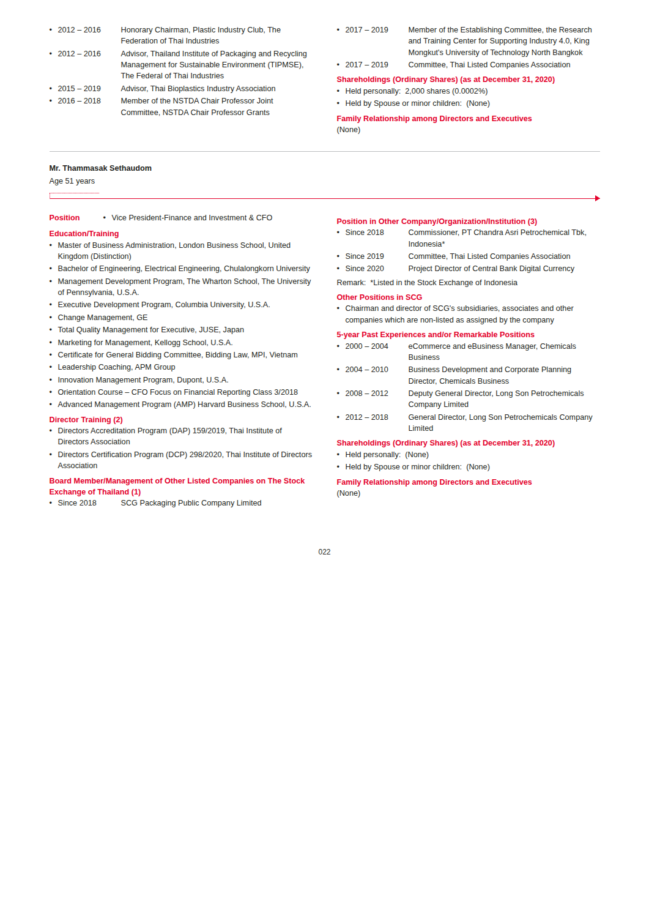2012 – 2016
Honorary Chairman, Plastic Industry Club, The Federation of Thai Industries
2012 – 2016
Advisor, Thailand Institute of Packaging and Recycling Management for Sustainable Environment (TIPMSE), The Federal of Thai Industries
2015 – 2019
Advisor, Thai Bioplastics Industry Association
2016 – 2018
Member of the NSTDA Chair Professor Joint Committee, NSTDA Chair Professor Grants
2017 – 2019
Member of the Establishing Committee, the Research and Training Center for Supporting Industry 4.0, King Mongkut's University of Technology North Bangkok
2017 – 2019
Committee, Thai Listed Companies Association
Shareholdings (Ordinary Shares) (as at December 31, 2020)
Held personally: 2,000 shares (0.0002%)
Held by Spouse or minor children: (None)
Family Relationship among Directors and Executives
(None)
Mr. Thammasak Sethaudom
Age 51 years
Position
Vice President-Finance and Investment & CFO
Education/Training
Master of Business Administration, London Business School, United Kingdom (Distinction)
Bachelor of Engineering, Electrical Engineering, Chulalongkorn University
Management Development Program, The Wharton School, The University of Pennsylvania, U.S.A.
Executive Development Program, Columbia University, U.S.A.
Change Management, GE
Total Quality Management for Executive, JUSE, Japan
Marketing for Management, Kellogg School, U.S.A.
Certificate for General Bidding Committee, Bidding Law, MPI, Vietnam
Leadership Coaching, APM Group
Innovation Management Program, Dupont, U.S.A.
Orientation Course – CFO Focus on Financial Reporting Class 3/2018
Advanced Management Program (AMP) Harvard Business School, U.S.A.
Director Training (2)
Directors Accreditation Program (DAP) 159/2019, Thai Institute of Directors Association
Directors Certification Program (DCP) 298/2020, Thai Institute of Directors Association
Board Member/Management of Other Listed Companies on The Stock Exchange of Thailand (1)
Since 2018
SCG Packaging Public Company Limited
Position in Other Company/Organization/Institution (3)
Since 2018
Commissioner, PT Chandra Asri Petrochemical Tbk, Indonesia*
Since 2019
Committee, Thai Listed Companies Association
Since 2020
Project Director of Central Bank Digital Currency
Remark: *Listed in the Stock Exchange of Indonesia
Other Positions in SCG
Chairman and director of SCG's subsidiaries, associates and other companies which are non-listed as assigned by the company
5-year Past Experiences and/or Remarkable Positions
2000 – 2004
eCommerce and eBusiness Manager, Chemicals Business
2004 – 2010
Business Development and Corporate Planning Director, Chemicals Business
2008 – 2012
Deputy General Director, Long Son Petrochemicals Company Limited
2012 – 2018
General Director, Long Son Petrochemicals Company Limited
Shareholdings (Ordinary Shares) (as at December 31, 2020)
Held personally: (None)
Held by Spouse or minor children: (None)
Family Relationship among Directors and Executives
(None)
022